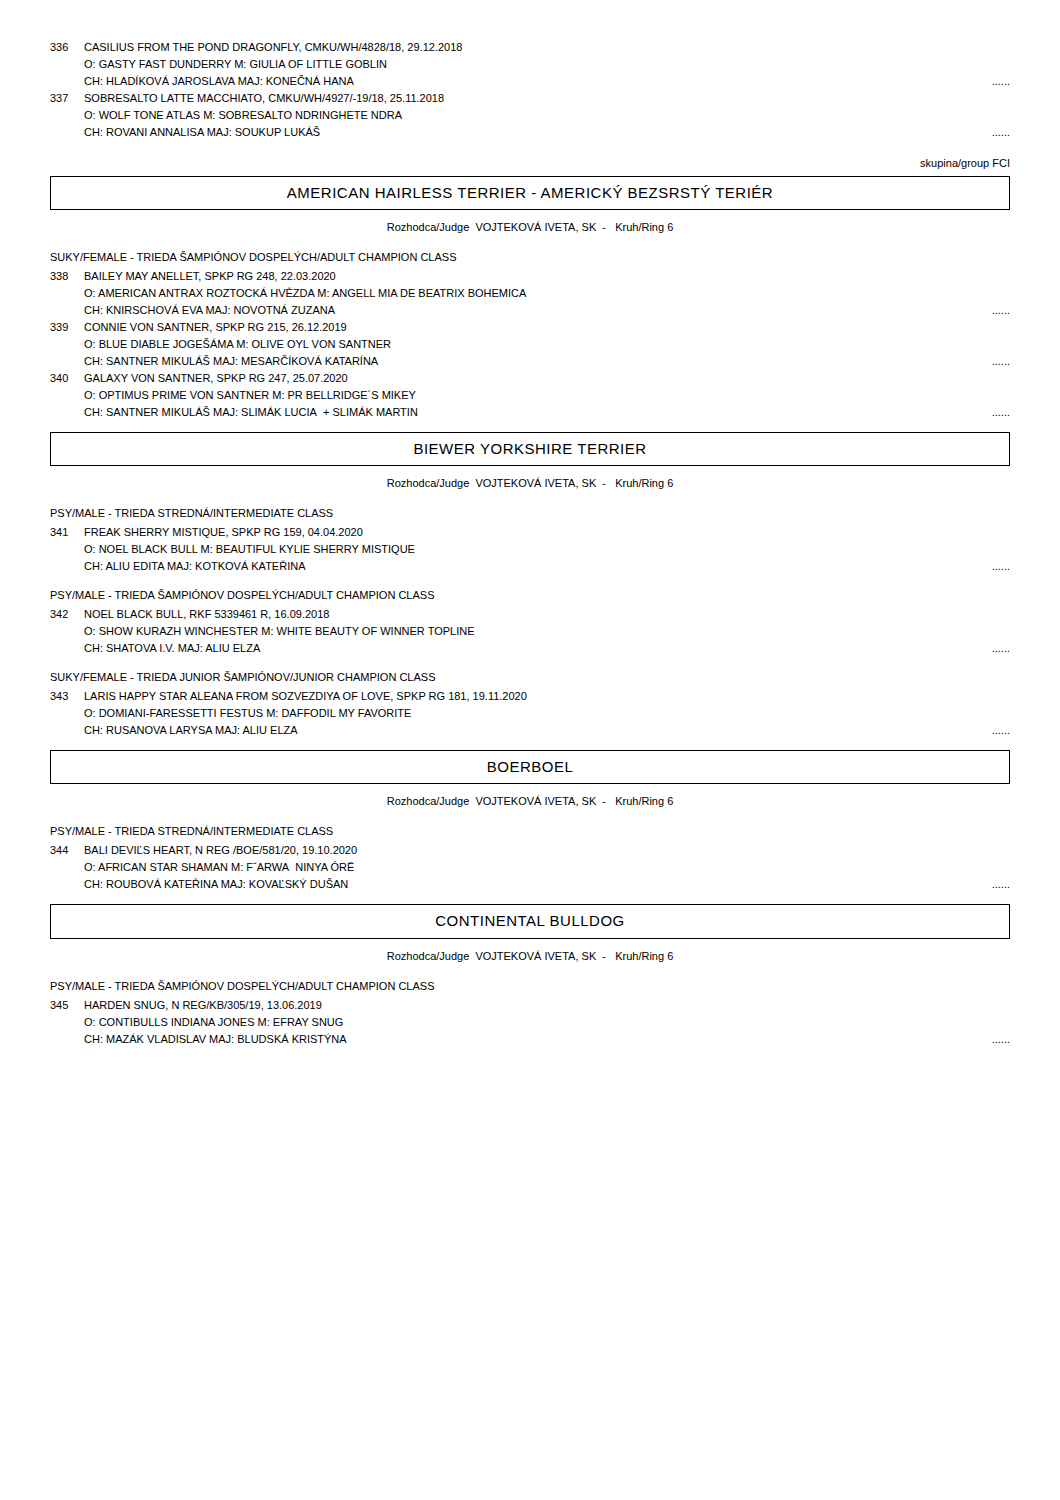| 336 | CASILIUS FROM THE POND DRAGONFLY, CMKU/WH/4828/18, 29.12.2018 | |
| | O: GASTY FAST DUNDERRY M: GIULIA OF LITTLE GOBLIN | |
| | CH: HLADÍKOVÁ JAROSLAVA MAJ: KONEČNÁ HANA | ...... |
| 337 | SOBRESALTO LATTE MACCHIATO, CMKU/WH/4927/-19/18, 25.11.2018 | |
| | O: WOLF TONE ATLAS M: SOBRESALTO NDRINGHETE NDRA | |
| | CH: ROVANI ANNALISA MAJ: SOUKUP LUKÁŠ | ...... |
skupina/group FCI
AMERICAN HAIRLESS TERRIER - AMERICKÝ BEZSRSTÝ TERIÉR
Rozhodca/Judge VOJTEKOVÁ IVETA, SK - Kruh/Ring 6
SUKY/FEMALE - TRIEDA ŠAMPIÓNOV DOSPELÝCH/ADULT CHAMPION CLASS
| 338 | BAILEY MAY ANELLET, SPKP RG 248, 22.03.2020 | |
| | O: AMERICAN ANTRAX ROZTOCKÁ HVĚZDA M: ANGELL MIA DE BEATRIX BOHEMICA | |
| | CH: KNIRSCHOVÁ EVA MAJ: NOVOTNÁ ZUZANA | ...... |
| 339 | CONNIE VON SANTNER, SPKP RG 215, 26.12.2019 | |
| | O: BLUE DIABLE JOGEŠÁMA M: OLIVE OYL VON SANTNER | |
| | CH: SANTNER MIKULÁŠ MAJ: MESARČÍKOVÁ KATARÍNA | ...... |
| 340 | GALAXY VON SANTNER, SPKP RG 247, 25.07.2020 | |
| | O: OPTIMUS PRIME VON SANTNER M: PR BELLRIDGE´S MIKEY | |
| | CH: SANTNER MIKULÁŠ MAJ: SLIMÁK LUCIA + SLIMÁK MARTIN | ...... |
BIEWER YORKSHIRE TERRIER
Rozhodca/Judge VOJTEKOVÁ IVETA, SK - Kruh/Ring 6
PSY/MALE - TRIEDA STREDNÁ/INTERMEDIATE CLASS
| 341 | FREAK SHERRY MISTIQUE, SPKP RG 159, 04.04.2020 | |
| | O: NOEL BLACK BULL M: BEAUTIFUL KYLIE SHERRY MISTIQUE | |
| | CH: ALIU EDITA MAJ: KOTKOVÁ KATEŘINA | ...... |
PSY/MALE - TRIEDA ŠAMPIÓNOV DOSPELÝCH/ADULT CHAMPION CLASS
| 342 | NOEL BLACK BULL, RKF 5339461 R, 16.09.2018 | |
| | O: SHOW KURAZH WINCHESTER M: WHITE BEAUTY OF WINNER TOPLINE | |
| | CH: SHATOVA I.V. MAJ: ALIU ELZA | ...... |
SUKY/FEMALE - TRIEDA JUNIOR ŠAMPIÓNOV/JUNIOR CHAMPION CLASS
| 343 | LARIS HAPPY STAR ALEANA FROM SOZVEZDIYA OF LOVE, SPKP RG 181, 19.11.2020 | |
| | O: DOMIANI-FARESSETTI FESTUS M: DAFFODIL MY FAVORITE | |
| | CH: RUSANOVA LARYSA MAJ: ALIU ELZA | ...... |
BOERBOEL
Rozhodca/Judge VOJTEKOVÁ IVETA, SK - Kruh/Ring 6
PSY/MALE - TRIEDA STREDNÁ/INTERMEDIATE CLASS
| 344 | BALI DEVIĽS HEART, N REG /BOE/581/20, 19.10.2020 | |
| | O: AFRICAN STAR SHAMAN M: FˇARWA NINYA ÓRË | |
| | CH: ROUBOVÁ KATEŘINA MAJ: KOVAĽSKÝ DUŠAN | ...... |
CONTINENTAL BULLDOG
Rozhodca/Judge VOJTEKOVÁ IVETA, SK - Kruh/Ring 6
PSY/MALE - TRIEDA ŠAMPIÓNOV DOSPELÝCH/ADULT CHAMPION CLASS
| 345 | HARDEN SNUG, N REG/KB/305/19, 13.06.2019 | |
| | O: CONTIBULLS INDIANA JONES M: EFRAY SNUG | |
| | CH: MAZÁK VLADISLAV MAJ: BLUDSKÁ KRISTÝNA | ...... |